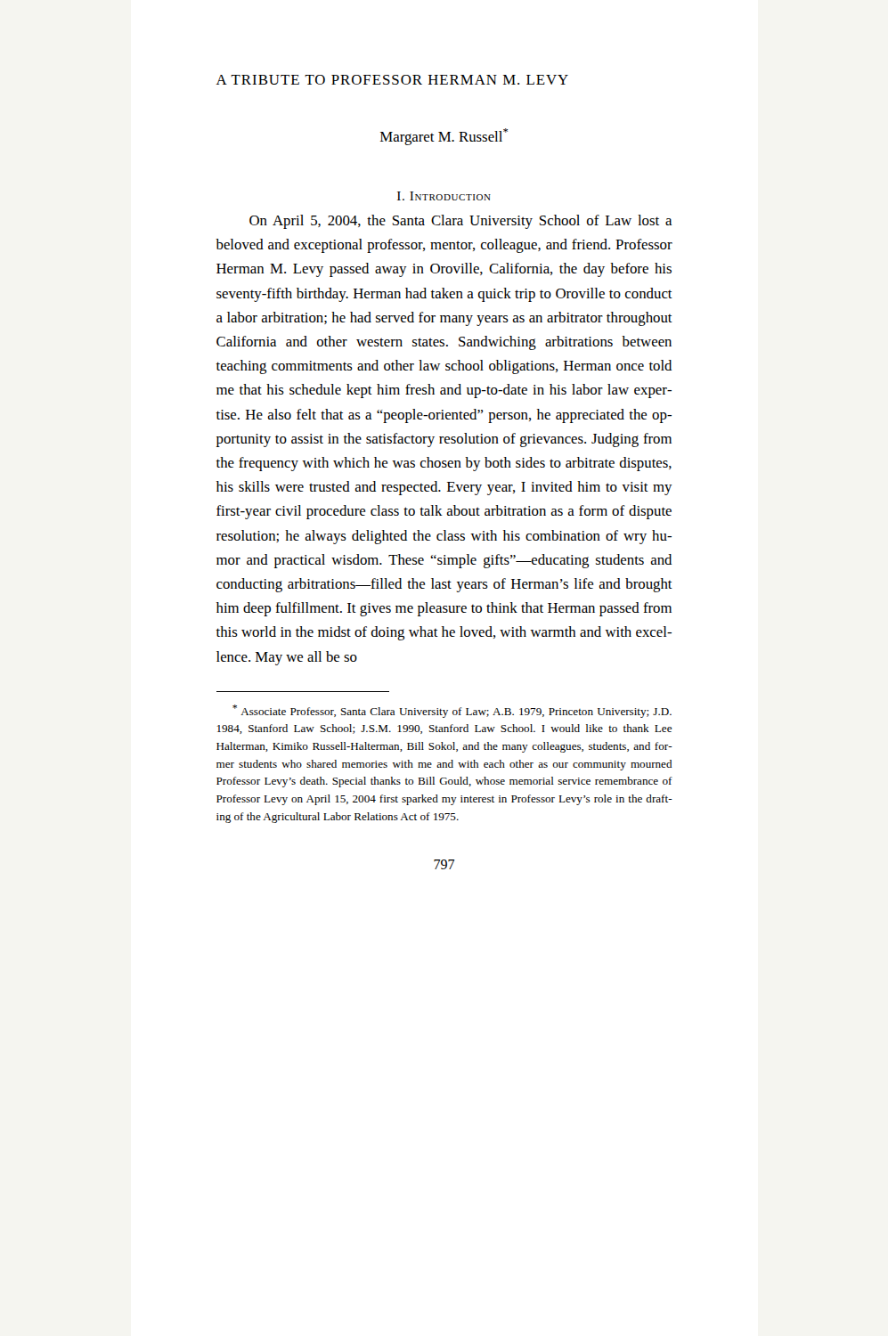A TRIBUTE TO PROFESSOR HERMAN M. LEVY
Margaret M. Russell*
I. Introduction
On April 5, 2004, the Santa Clara University School of Law lost a beloved and exceptional professor, mentor, colleague, and friend. Professor Herman M. Levy passed away in Oroville, California, the day before his seventy-fifth birthday. Herman had taken a quick trip to Oroville to conduct a labor arbitration; he had served for many years as an arbitrator throughout California and other western states. Sandwiching arbitrations between teaching commitments and other law school obligations, Herman once told me that his schedule kept him fresh and up-to-date in his labor law expertise. He also felt that as a “people-oriented” person, he appreciated the opportunity to assist in the satisfactory resolution of grievances. Judging from the frequency with which he was chosen by both sides to arbitrate disputes, his skills were trusted and respected. Every year, I invited him to visit my first-year civil procedure class to talk about arbitration as a form of dispute resolution; he always delighted the class with his combination of wry humor and practical wisdom. These “simple gifts”—educating students and conducting arbitrations—filled the last years of Herman’s life and brought him deep fulfillment. It gives me pleasure to think that Herman passed from this world in the midst of doing what he loved, with warmth and with excellence. May we all be so
* Associate Professor, Santa Clara University of Law; A.B. 1979, Princeton University; J.D. 1984, Stanford Law School; J.S.M. 1990, Stanford Law School. I would like to thank Lee Halterman, Kimiko Russell-Halterman, Bill Sokol, and the many colleagues, students, and former students who shared memories with me and with each other as our community mourned Professor Levy’s death. Special thanks to Bill Gould, whose memorial service remembrance of Professor Levy on April 15, 2004 first sparked my interest in Professor Levy’s role in the drafting of the Agricultural Labor Relations Act of 1975.
797